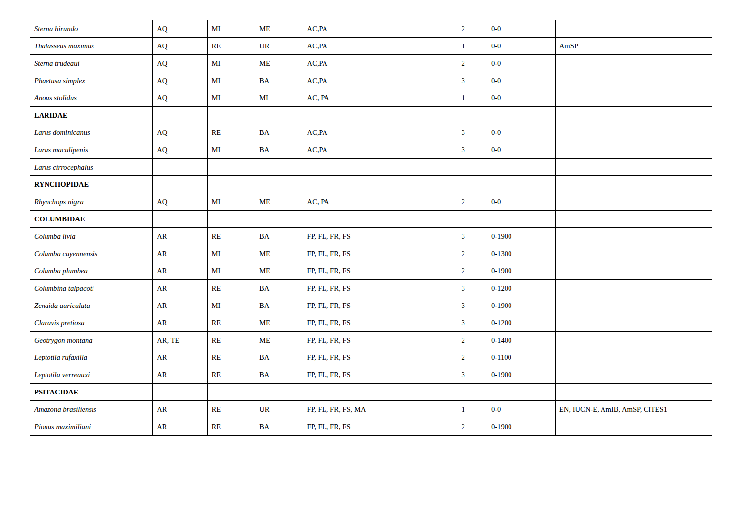| Sterna hirundo | AQ | MI | ME | AC,PA | 2 | 0-0 | |
| Thalasseus maximus | AQ | RE | UR | AC,PA | 1 | 0-0 | AmSP |
| Sterna trudeaui | AQ | MI | ME | AC,PA | 2 | 0-0 | |
| Phaetusa simplex | AQ | MI | BA | AC,PA | 3 | 0-0 | |
| Anous stolidus | AQ | MI | MI | AC, PA | 1 | 0-0 | |
| LARIDAE | | | | | | | |
| Larus dominicanus | AQ | RE | BA | AC,PA | 3 | 0-0 | |
| Larus maculipenis | AQ | MI | BA | AC,PA | 3 | 0-0 | |
| Larus cirrocephalus | | | | | | | |
| RYNCHOPIDAE | | | | | | | |
| Rhynchops nigra | AQ | MI | ME | AC, PA | 2 | 0-0 | |
| COLUMBIDAE | | | | | | | |
| Columba livia | AR | RE | BA | FP, FL, FR, FS | 3 | 0-1900 | |
| Columba cayennensis | AR | MI | ME | FP, FL, FR, FS | 2 | 0-1300 | |
| Columba plumbea | AR | MI | ME | FP, FL, FR, FS | 2 | 0-1900 | |
| Columbina talpacoti | AR | RE | BA | FP, FL, FR, FS | 3 | 0-1200 | |
| Zenaida auriculata | AR | MI | BA | FP, FL, FR, FS | 3 | 0-1900 | |
| Claravis pretiosa | AR | RE | ME | FP, FL, FR, FS | 3 | 0-1200 | |
| Geotrygon montana | AR, TE | RE | ME | FP, FL, FR, FS | 2 | 0-1400 | |
| Leptotila rufaxilla | AR | RE | BA | FP, FL, FR, FS | 2 | 0-1100 | |
| Leptotila verreauxi | AR | RE | BA | FP, FL, FR, FS | 3 | 0-1900 | |
| PSITACIDAE | | | | | | | |
| Amazona brasiliensis | AR | RE | UR | FP, FL, FR, FS, MA | 1 | 0-0 | EN, IUCN-E, AmIB, AmSP, CITES1 |
| Pionus maximiliani | AR | RE | BA | FP, FL, FR, FS | 2 | 0-1900 | |